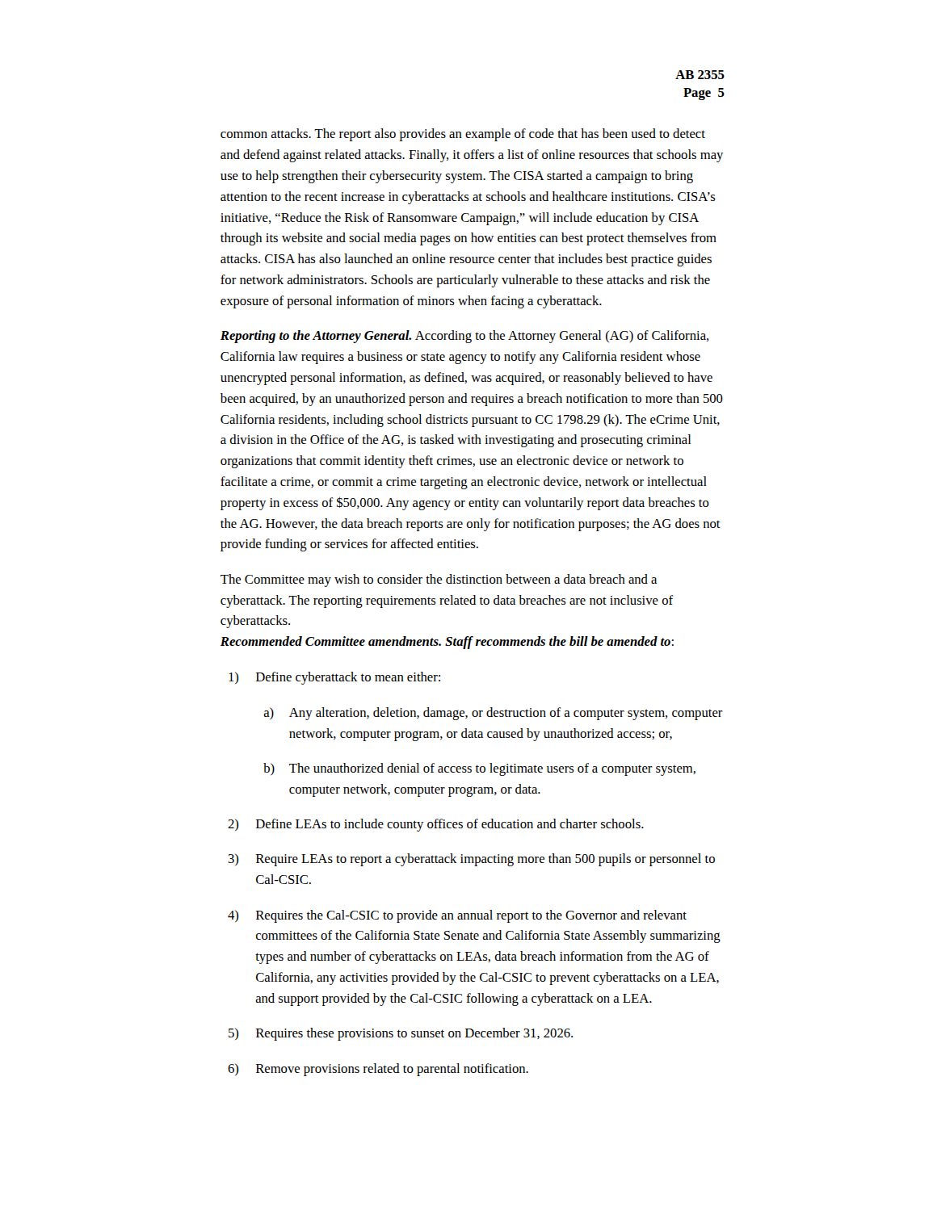AB 2355 Page 5
common attacks. The report also provides an example of code that has been used to detect and defend against related attacks. Finally, it offers a list of online resources that schools may use to help strengthen their cybersecurity system. The CISA started a campaign to bring attention to the recent increase in cyberattacks at schools and healthcare institutions. CISA’s initiative, “Reduce the Risk of Ransomware Campaign,” will include education by CISA through its website and social media pages on how entities can best protect themselves from attacks. CISA has also launched an online resource center that includes best practice guides for network administrators. Schools are particularly vulnerable to these attacks and risk the exposure of personal information of minors when facing a cyberattack.
Reporting to the Attorney General. According to the Attorney General (AG) of California, California law requires a business or state agency to notify any California resident whose unencrypted personal information, as defined, was acquired, or reasonably believed to have been acquired, by an unauthorized person and requires a breach notification to more than 500 California residents, including school districts pursuant to CC 1798.29 (k). The eCrime Unit, a division in the Office of the AG, is tasked with investigating and prosecuting criminal organizations that commit identity theft crimes, use an electronic device or network to facilitate a crime, or commit a crime targeting an electronic device, network or intellectual property in excess of $50,000. Any agency or entity can voluntarily report data breaches to the AG. However, the data breach reports are only for notification purposes; the AG does not provide funding or services for affected entities.
The Committee may wish to consider the distinction between a data breach and a cyberattack. The reporting requirements related to data breaches are not inclusive of cyberattacks.
Recommended Committee amendments. Staff recommends the bill be amended to:
1) Define cyberattack to mean either:
a) Any alteration, deletion, damage, or destruction of a computer system, computer network, computer program, or data caused by unauthorized access; or,
b) The unauthorized denial of access to legitimate users of a computer system, computer network, computer program, or data.
2) Define LEAs to include county offices of education and charter schools.
3) Require LEAs to report a cyberattack impacting more than 500 pupils or personnel to Cal-CSIC.
4) Requires the Cal-CSIC to provide an annual report to the Governor and relevant committees of the California State Senate and California State Assembly summarizing types and number of cyberattacks on LEAs, data breach information from the AG of California, any activities provided by the Cal-CSIC to prevent cyberattacks on a LEA, and support provided by the Cal-CSIC following a cyberattack on a LEA.
5) Requires these provisions to sunset on December 31, 2026.
6) Remove provisions related to parental notification.